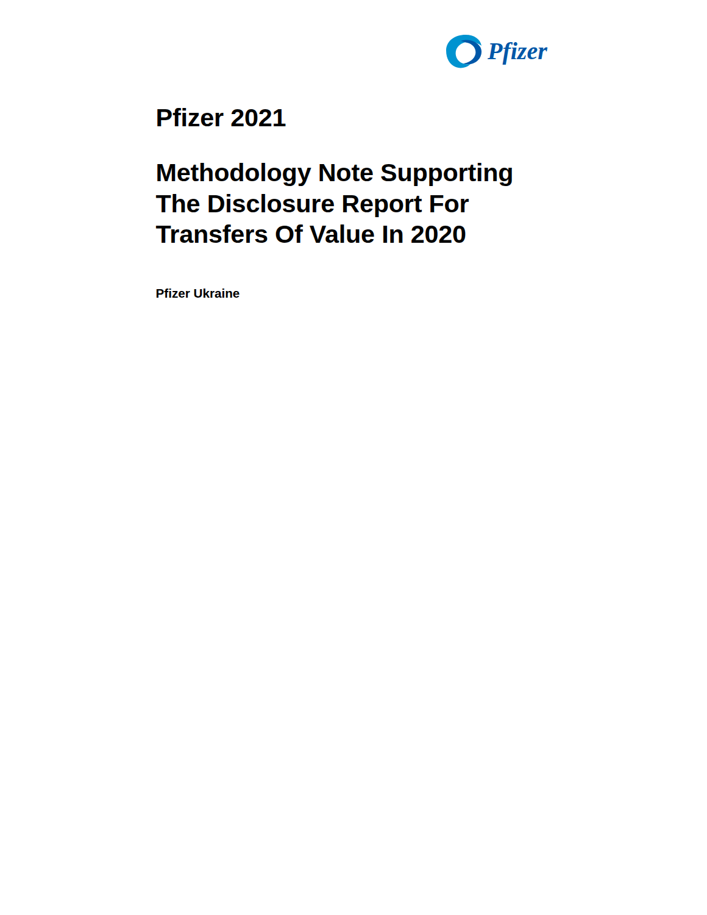Pfizer
Pfizer 2021 Methodology Note Supporting The Disclosure Report For Transfers Of Value In 2020
Pfizer Ukraine